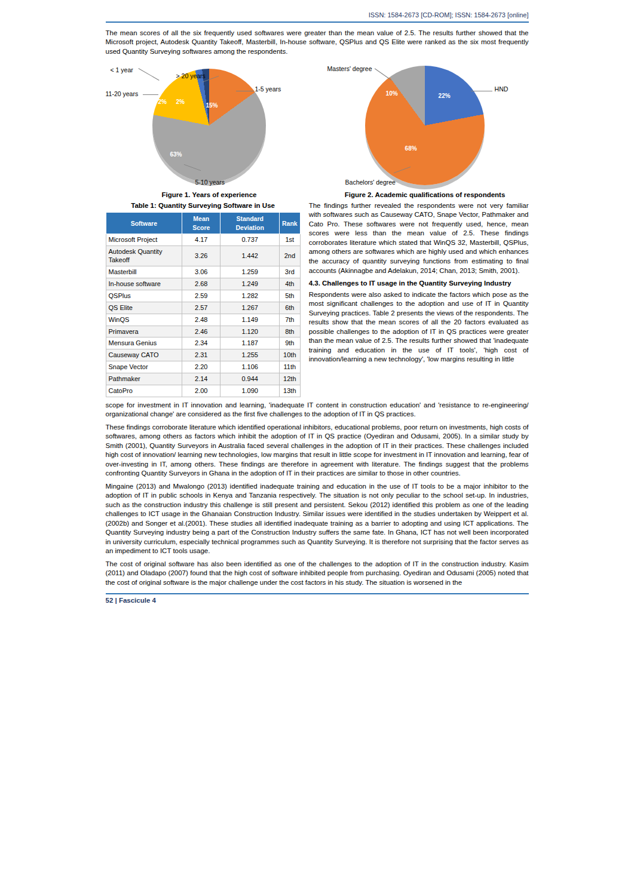ISSN: 1584-2673 [CD-ROM]; ISSN: 1584-2673 [online]
The mean scores of all the six frequently used softwares were greater than the mean value of 2.5. The results further showed that the Microsoft project, Autodesk Quantity Takeoff, Masterbill, In-house software, QSPlus and QS Elite were ranked as the six most frequently used Quantity Surveying softwares among the respondents.
< 1 year > 20 years 11-20 years 1-5 years 5-10 years 2% 2% 18% 15% 63%
Figure 1. Years of experience
Masters' degree HND Bachelors' degree 10% 22% 68%
Figure 2. Academic qualifications of respondents
Table 1: Quantity Surveying Software in Use
| Software | Mean Score | Standard Deviation | Rank |
| --- | --- | --- | --- |
| Microsoft Project | 4.17 | 0.737 | 1st |
| Autodesk Quantity Takeoff | 3.26 | 1.442 | 2nd |
| Masterbill | 3.06 | 1.259 | 3rd |
| In-house software | 2.68 | 1.249 | 4th |
| QSPlus | 2.59 | 1.282 | 5th |
| QS Elite | 2.57 | 1.267 | 6th |
| WinQS | 2.48 | 1.149 | 7th |
| Primavera | 2.46 | 1.120 | 8th |
| Mensura Genius | 2.34 | 1.187 | 9th |
| Causeway CATO | 2.31 | 1.255 | 10th |
| Snape Vector | 2.20 | 1.106 | 11th |
| Pathmaker | 2.14 | 0.944 | 12th |
| CatoPro | 2.00 | 1.090 | 13th |
The findings further revealed the respondents were not very familiar with softwares such as Causeway CATO, Snape Vector, Pathmaker and Cato Pro. These softwares were not frequently used, hence, mean scores were less than the mean value of 2.5. These findings corroborates literature which stated that WinQS 32, Masterbill, QSPlus, among others are softwares which are highly used and which enhances the accuracy of quantity surveying functions from estimating to final accounts (Akinnagbe and Adelakun, 2014; Chan, 2013; Smith, 2001).
4.3. Challenges to IT usage in the Quantity Surveying Industry
Respondents were also asked to indicate the factors which pose as the most significant challenges to the adoption and use of IT in Quantity Surveying practices. Table 2 presents the views of the respondents. The results show that the mean scores of all the 20 factors evaluated as possible challenges to the adoption of IT in QS practices were greater than the mean value of 2.5. The results further showed that 'inadequate training and education in the use of IT tools', 'high cost of innovation/learning a new technology', 'low margins resulting in little
scope for investment in IT innovation and learning, 'inadequate IT content in construction education' and 'resistance to re-engineering/ organizational change' are considered as the first five challenges to the adoption of IT in QS practices.
These findings corroborate literature which identified operational inhibitors, educational problems, poor return on investments, high costs of softwares, among others as factors which inhibit the adoption of IT in QS practice (Oyediran and Odusami, 2005). In a similar study by Smith (2001), Quantity Surveyors in Australia faced several challenges in the adoption of IT in their practices. These challenges included high cost of innovation/ learning new technologies, low margins that result in little scope for investment in IT innovation and learning, fear of over-investing in IT, among others. These findings are therefore in agreement with literature. The findings suggest that the problems confronting Quantity Surveyors in Ghana in the adoption of IT in their practices are similar to those in other countries.
Mingaine (2013) and Mwalongo (2013) identified inadequate training and education in the use of IT tools to be a major inhibitor to the adoption of IT in public schools in Kenya and Tanzania respectively. The situation is not only peculiar to the school set-up. In industries, such as the construction industry this challenge is still present and persistent. Sekou (2012) identified this problem as one of the leading challenges to ICT usage in the Ghanaian Construction Industry. Similar issues were identified in the studies undertaken by Weippert et al. (2002b) and Songer et al.(2001). These studies all identified inadequate training as a barrier to adopting and using ICT applications. The Quantity Surveying industry being a part of the Construction Industry suffers the same fate. In Ghana, ICT has not well been incorporated in university curriculum, especially technical programmes such as Quantity Surveying. It is therefore not surprising that the factor serves as an impediment to ICT tools usage.
The cost of original software has also been identified as one of the challenges to the adoption of IT in the construction industry. Kasim (2011) and Oladapo (2007) found that the high cost of software inhibited people from purchasing. Oyediran and Odusami (2005) noted that the cost of original software is the major challenge under the cost factors in his study. The situation is worsened in the
52 | Fascicule 4